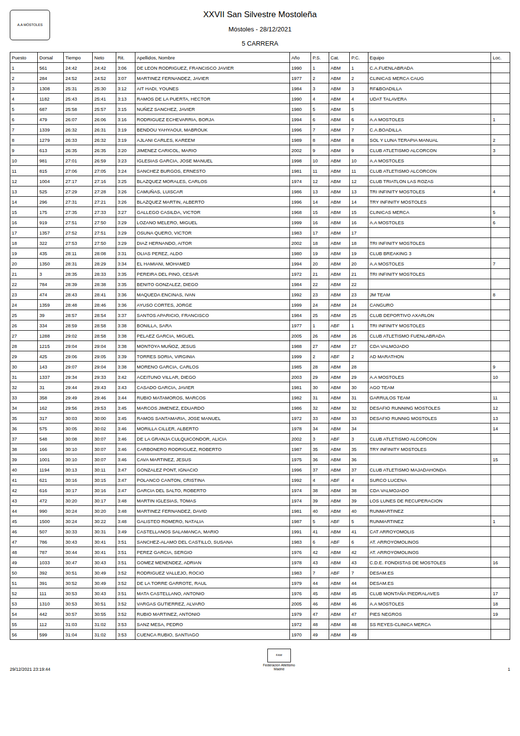A.A MÓSTOLES
XXVII San Silvestre Mostoleña
Móstoles - 28/12/2021
5 CARRERA
| Puesto | Dorsal | Tiempo | Neto | Rit. | Apellidos, Nombre | Año | P.S. | Cat. | P.C. | Equipo | Loc. |
| --- | --- | --- | --- | --- | --- | --- | --- | --- | --- | --- | --- |
| 1 | 561 | 24:42 | 24:42 | 3:06 | DE LEON RODRIGUEZ, FRANCISCO JAVIER | 1990 | 1 | ABM | 1 | C.A.FUENLABRADA | |
| 2 | 284 | 24:52 | 24:52 | 3:07 | MARTINEZ FERNANDEZ, JAVIER | 1977 | 2 | ABM | 2 | CLINICAS MERCA CAUG | |
| 3 | 1308 | 25:31 | 25:30 | 3:12 | AIT HADI, YOUNES | 1984 | 3 | ABM | 3 | RF&BOADILLA | |
| 4 | 1182 | 25:43 | 25:41 | 3:13 | RAMOS DE LA PUERTA, HECTOR | 1990 | 4 | ABM | 4 | UDAT TALAVERA | |
| 5 | 687 | 25:58 | 25:57 | 3:15 | NUÑEZ SANCHEZ, JAVIER | 1980 | 5 | ABM | 5 | | |
| 6 | 479 | 26:07 | 26:06 | 3:16 | RODRIGUEZ ECHEVARRIA, BORJA | 1994 | 6 | ABM | 6 | A.A MOSTOLES | 1 |
| 7 | 1339 | 26:32 | 26:31 | 3:19 | BENDOU YAHYAOUI, MABROUK | 1996 | 7 | ABM | 7 | C.A.BOADILLA | |
| 8 | 1279 | 26:33 | 26:32 | 3:19 | AJLANI CARLES, KAREEM | 1989 | 8 | ABM | 8 | SOL Y LUNA TERAPIA MANUAL | 2 |
| 9 | 613 | 26:35 | 26:35 | 3:20 | JIMENEZ CARICOL, MARIO | 2002 | 9 | ABM | 9 | CLUB ATLETISMO ALCORCON | 3 |
| 10 | 981 | 27:01 | 26:59 | 3:23 | IGLESIAS GARCIA, JOSE MANUEL | 1998 | 10 | ABM | 10 | A.A MOSTOLES | |
| 11 | 815 | 27:06 | 27:05 | 3:24 | SANCHEZ BURGOS, ERNESTO | 1981 | 11 | ABM | 11 | CLUB ATLETISMO ALCORCON | |
| 12 | 1004 | 27:17 | 27:16 | 3:25 | BLAZQUEZ MORALES, CARLOS | 1974 | 12 | ABM | 12 | CLUB TRIATLON LAS ROZAS | |
| 13 | 525 | 27:29 | 27:28 | 3:26 | CAMUÑAS, LUISCAR | 1986 | 13 | ABM | 13 | TRI INFINITY MOSTOLES | 4 |
| 14 | 296 | 27:31 | 27:21 | 3:26 | BLAZQUEZ MARTIN, ALBERTO | 1996 | 14 | ABM | 14 | TRY INFINITY MOSTOLES | |
| 15 | 175 | 27:35 | 27:33 | 3:27 | GALLEGO CASILDA, VICTOR | 1968 | 15 | ABM | 15 | CLINICAS MERCA | 5 |
| 16 | 919 | 27:51 | 27:50 | 3:29 | LOZANO MELERO, MIGUEL | 1999 | 16 | ABM | 16 | A.A MOSTOLES | 6 |
| 17 | 1357 | 27:52 | 27:51 | 3:29 | OSUNA QUERO, VICTOR | 1983 | 17 | ABM | 17 | | |
| 18 | 322 | 27:53 | 27:50 | 3:29 | DIAZ HERNANDO, AITOR | 2002 | 18 | ABM | 18 | TRI INFINITY MOSTOLES | |
| 19 | 435 | 28:11 | 28:08 | 3:31 | OLIAS PEREZ, ALDO | 1980 | 19 | ABM | 19 | CLUB BREAKING 3 | |
| 20 | 1350 | 28:31 | 28:29 | 3:34 | EL HAMIANI, MOHAMED | 1994 | 20 | ABM | 20 | A.A MOSTOLES | 7 |
| 21 | 3 | 28:35 | 28:33 | 3:35 | PEREIRA DEL PINO, CESAR | 1972 | 21 | ABM | 21 | TRI INFINITY MOSTOLES | |
| 22 | 784 | 28:39 | 28:38 | 3:35 | BENITO GONZALEZ, DIEGO | 1984 | 22 | ABM | 22 | | |
| 23 | 474 | 28:43 | 28:41 | 3:36 | MAQUEDA ENCINAS, IVAN | 1992 | 23 | ABM | 23 | JM TEAM | 8 |
| 24 | 1359 | 28:48 | 28:46 | 3:36 | AYUSO CORTES, JORGE | 1999 | 24 | ABM | 24 | CANGURO | |
| 25 | 39 | 28:57 | 28:54 | 3:37 | SANTOS APARICIO, FRANCISCO | 1984 | 25 | ABM | 25 | CLUB DEPORTIVO AXARLON | |
| 26 | 334 | 28:59 | 28:58 | 3:38 | BONILLA, SARA | 1977 | 1 | ABF | 1 | TRI INFINITY MOSTOLES | |
| 27 | 1288 | 29:02 | 28:58 | 3:38 | PELAEZ GARCIA, MIGUEL | 2005 | 26 | ABM | 26 | CLUB ATLETISMO FUENLABRADA | |
| 28 | 1215 | 29:04 | 29:04 | 3:38 | MONTOYA MUÑOZ, JESUS | 1988 | 27 | ABM | 27 | CDA VALMOJADO | |
| 29 | 425 | 29:06 | 29:05 | 3:39 | TORRES SORIA, VIRGINIA | 1999 | 2 | ABF | 2 | AD MARATHON | |
| 30 | 143 | 29:07 | 29:04 | 3:38 | MORENO GARCIA, CARLOS | 1985 | 28 | ABM | 28 | | 9 |
| 31 | 1337 | 29:34 | 29:33 | 3:42 | ACEITUNO VILLAR, DIEGO | 2003 | 29 | ABM | 29 | A.A MOSTOLES | 10 |
| 32 | 31 | 29:44 | 29:43 | 3:43 | CASADO GARCIA, JAVIER | 1981 | 30 | ABM | 30 | AGO TEAM | |
| 33 | 358 | 29:49 | 29:46 | 3:44 | RUBIO MATAMOROS, MARCOS | 1982 | 31 | ABM | 31 | GARRULOS TEAM | 11 |
| 34 | 162 | 29:56 | 29:53 | 3:45 | MARCOS JIMENEZ, EDUARDO | 1986 | 32 | ABM | 32 | DESAFIO RUNNING MOSTOLES | 12 |
| 35 | 317 | 30:03 | 30:00 | 3:45 | RAMOS SANTAMARIA, JOSE MANUEL | 1972 | 33 | ABM | 33 | DESAFIO RUNNIG MOSTOLES | 13 |
| 36 | 575 | 30:05 | 30:02 | 3:46 | MORILLA CILLER, ALBERTO | 1978 | 34 | ABM | 34 | | 14 |
| 37 | 548 | 30:08 | 30:07 | 3:46 | DE LA GRANJA CULQUICONDOR, ALICIA | 2002 | 3 | ABF | 3 | CLUB ATLETISMO ALCORCON | |
| 38 | 166 | 30:10 | 30:07 | 3:46 | CARBONERO RODRIGUEZ, ROBERTO | 1987 | 35 | ABM | 35 | TRY INFINITY MOSTOLES | |
| 39 | 1001 | 30:10 | 30:07 | 3:46 | CAVA MARTINEZ, JESUS | 1975 | 36 | ABM | 36 | | 15 |
| 40 | 1194 | 30:13 | 30:11 | 3:47 | GONZALEZ PONT, IGNACIO | 1996 | 37 | ABM | 37 | CLUB ATLETISMO MAJADAHONDA | |
| 41 | 621 | 30:16 | 30:15 | 3:47 | POLANCO CANTON, CRISTINA | 1992 | 4 | ABF | 4 | SURCO LUCENA | |
| 42 | 616 | 30:17 | 30:16 | 3:47 | GARCIA DEL SALTO, ROBERTO | 1974 | 38 | ABM | 38 | CDA VALMOJADO | |
| 43 | 472 | 30:20 | 30:17 | 3:48 | MARTIN IGLESIAS, TOMAS | 1974 | 39 | ABM | 39 | LOS LUNES DE RECUPERACION | |
| 44 | 990 | 30:24 | 30:20 | 3:48 | MARTINEZ FERNANDEZ, DAVID | 1981 | 40 | ABM | 40 | RUNMARTINEZ | |
| 45 | 1500 | 30:24 | 30:22 | 3:48 | GALISTEO ROMERO, NATALIA | 1987 | 5 | ABF | 5 | RUNMARTINEZ | 1 |
| 46 | 507 | 30:33 | 30:31 | 3:49 | CASTELLANOS SALAMANCA, MARIO | 1991 | 41 | ABM | 41 | CAT ARROYOMOLIS | |
| 47 | 786 | 30:43 | 30:41 | 3:51 | SANCHEZ-ALAMO DEL CASTILLO, SUSANA | 1983 | 6 | ABF | 6 | AT. ARROYOMOLINOS | |
| 48 | 787 | 30:44 | 30:41 | 3:51 | PEREZ GARCIA, SERGIO | 1976 | 42 | ABM | 42 | AT. ARROYOMOLINOS | |
| 49 | 1033 | 30:47 | 30:43 | 3:51 | GOMEZ MENENDEZ, ADRIAN | 1978 | 43 | ABM | 43 | C.D.E. FONDISTAS DE MOSTOLES | 16 |
| 50 | 392 | 30:51 | 30:49 | 3:52 | RODRIGUEZ VALLEJO, ROCIO | 1983 | 7 | ABF | 7 | DESAM.ES | |
| 51 | 391 | 30:52 | 30:49 | 3:52 | DE LA TORRE GARROTE, RAUL | 1979 | 44 | ABM | 44 | DESAM.ES | |
| 52 | 111 | 30:53 | 30:43 | 3:51 | MATA CASTELLANO, ANTONIO | 1976 | 45 | ABM | 45 | CLUB MONTAÑA PIEDRALAVES | 17 |
| 53 | 1310 | 30:53 | 30:51 | 3:52 | VARGAS GUTIERREZ, ALVARO | 2005 | 46 | ABM | 46 | A.A MOSTOLES | 18 |
| 54 | 442 | 30:57 | 30:55 | 3:52 | RUBIO MARTINEZ, ANTONIO | 1979 | 47 | ABM | 47 | PIES NEGROS | 19 |
| 55 | 112 | 31:03 | 31:02 | 3:53 | SANZ MESA, PEDRO | 1972 | 48 | ABM | 48 | SS REYES-CLINICA MERCA | |
| 56 | 599 | 31:04 | 31:02 | 3:53 | CUENCA RUBIO, SANTIAGO | 1970 | 49 | ABM | 49 | | |
29/12/2021 23:19:44
FAM
Federación Atletismo
Madrid
1